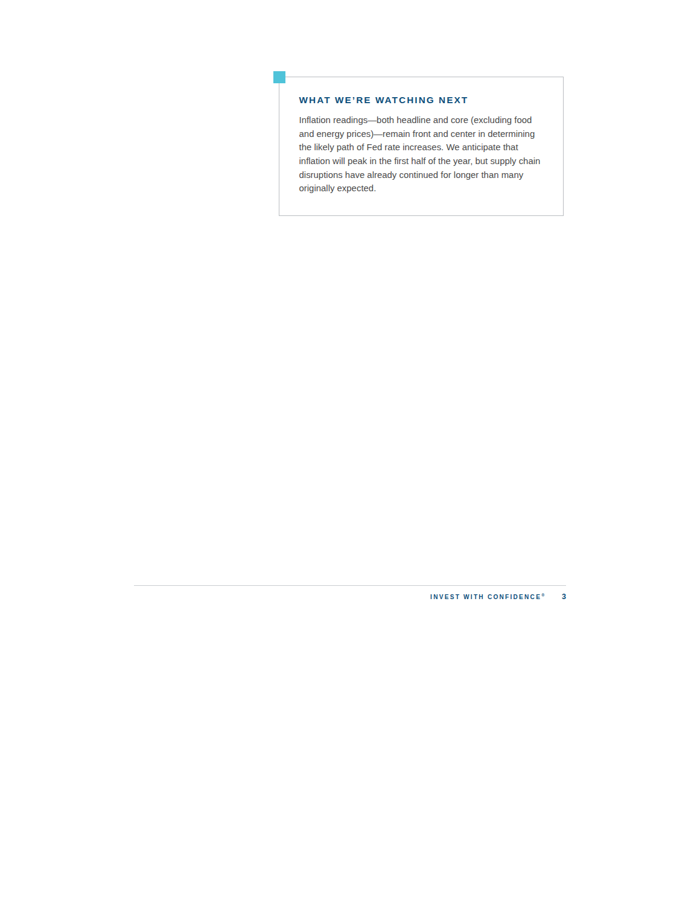What We’re Watching Next
Inflation readings—both headline and core (excluding food and energy prices)—remain front and center in determining the likely path of Fed rate increases. We anticipate that inflation will peak in the first half of the year, but supply chain disruptions have already continued for longer than many originally expected.
Invest with Confidence® 3